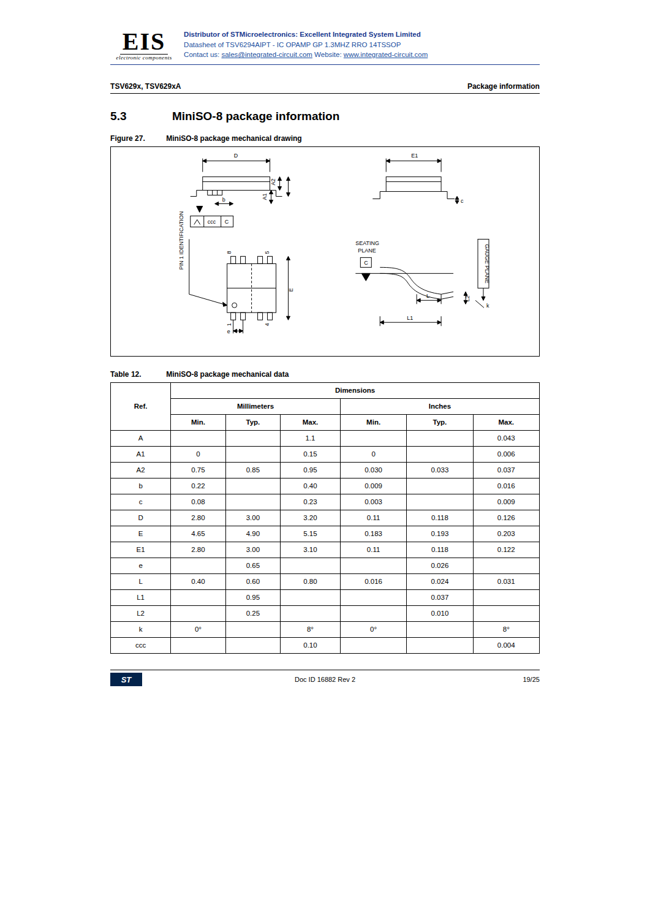EIS
electronic components
Distributor of STMicroelectronics: Excellent Integrated System Limited
Datasheet of TSV6294AIPT - IC OPAMP GP 1.3MHZ RRO 14TSSOP
Contact us: sales@integrated-circuit.com Website: www.integrated-circuit.com
TSV629x, TSV629xA
Package information
5.3 MiniSO-8 package information
Figure 27. MiniSO-8 package mechanical drawing
D A A2 A1 b ccc C PIN 1 IDENTIFICATION 8 5 1 4 E e E1 c SEATING PLANE C GAUGE PLANE L L2 k L1
Table 12. MiniSO-8 package mechanical data
| Ref. | Dimensions |
| --- | --- |
| Millimeters | Inches |
| Min. | Typ. | Max. | Min. | Typ. | Max. |
| A | | | 1.1 | | | 0.043 |
| A1 | 0 | | 0.15 | 0 | | 0.006 |
| A2 | 0.75 | 0.85 | 0.95 | 0.030 | 0.033 | 0.037 |
| b | 0.22 | | 0.40 | 0.009 | | 0.016 |
| c | 0.08 | | 0.23 | 0.003 | | 0.009 |
| D | 2.80 | 3.00 | 3.20 | 0.11 | 0.118 | 0.126 |
| E | 4.65 | 4.90 | 5.15 | 0.183 | 0.193 | 0.203 |
| E1 | 2.80 | 3.00 | 3.10 | 0.11 | 0.118 | 0.122 |
| e | | 0.65 | | | 0.026 | |
| L | 0.40 | 0.60 | 0.80 | 0.016 | 0.024 | 0.031 |
| L1 | | 0.95 | | | 0.037 | |
| L2 | | 0.25 | | | 0.010 | |
| k | 0° | | 8° | 0° | | 8° |
| ccc | | | 0.10 | | | 0.004 |
ST
Doc ID 16882 Rev 2
19/25